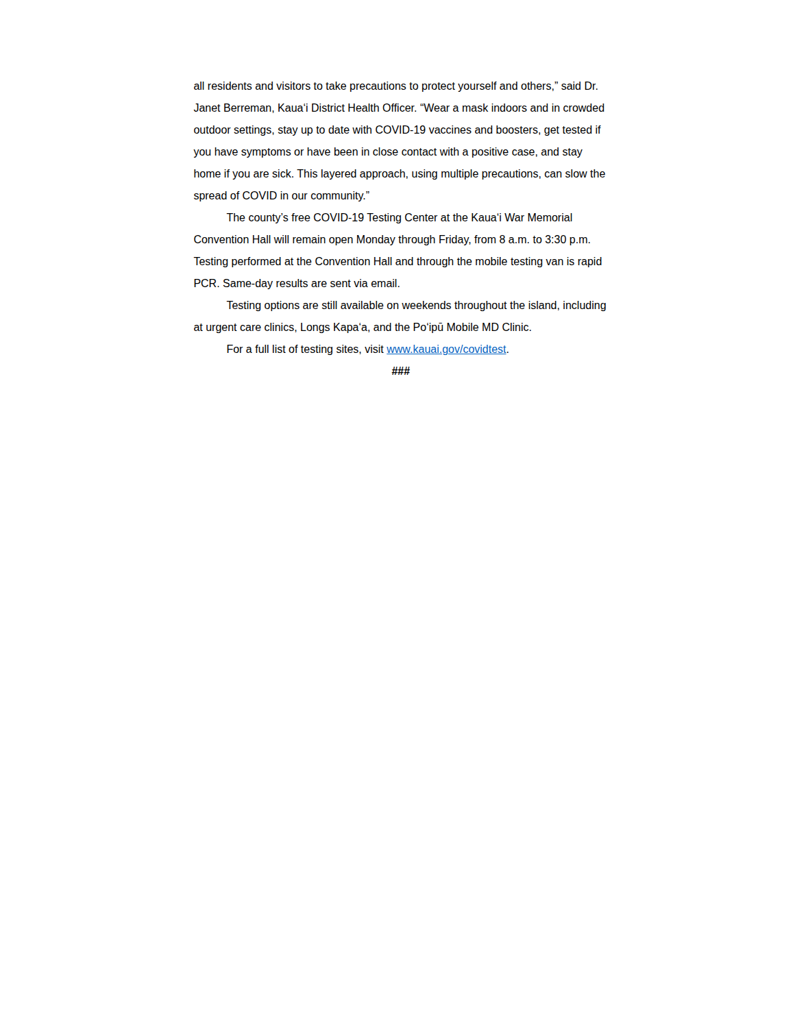all residents and visitors to take precautions to protect yourself and others,” said Dr. Janet Berreman, Kaua‘i District Health Officer. “Wear a mask indoors and in crowded outdoor settings, stay up to date with COVID-19 vaccines and boosters, get tested if you have symptoms or have been in close contact with a positive case, and stay home if you are sick. This layered approach, using multiple precautions, can slow the spread of COVID in our community.”
The county’s free COVID-19 Testing Center at the Kaua‘i War Memorial Convention Hall will remain open Monday through Friday, from 8 a.m. to 3:30 p.m. Testing performed at the Convention Hall and through the mobile testing van is rapid PCR. Same-day results are sent via email.
Testing options are still available on weekends throughout the island, including at urgent care clinics, Longs Kapa‘a, and the Po‘ipū Mobile MD Clinic.
For a full list of testing sites, visit www.kauai.gov/covidtest.
###